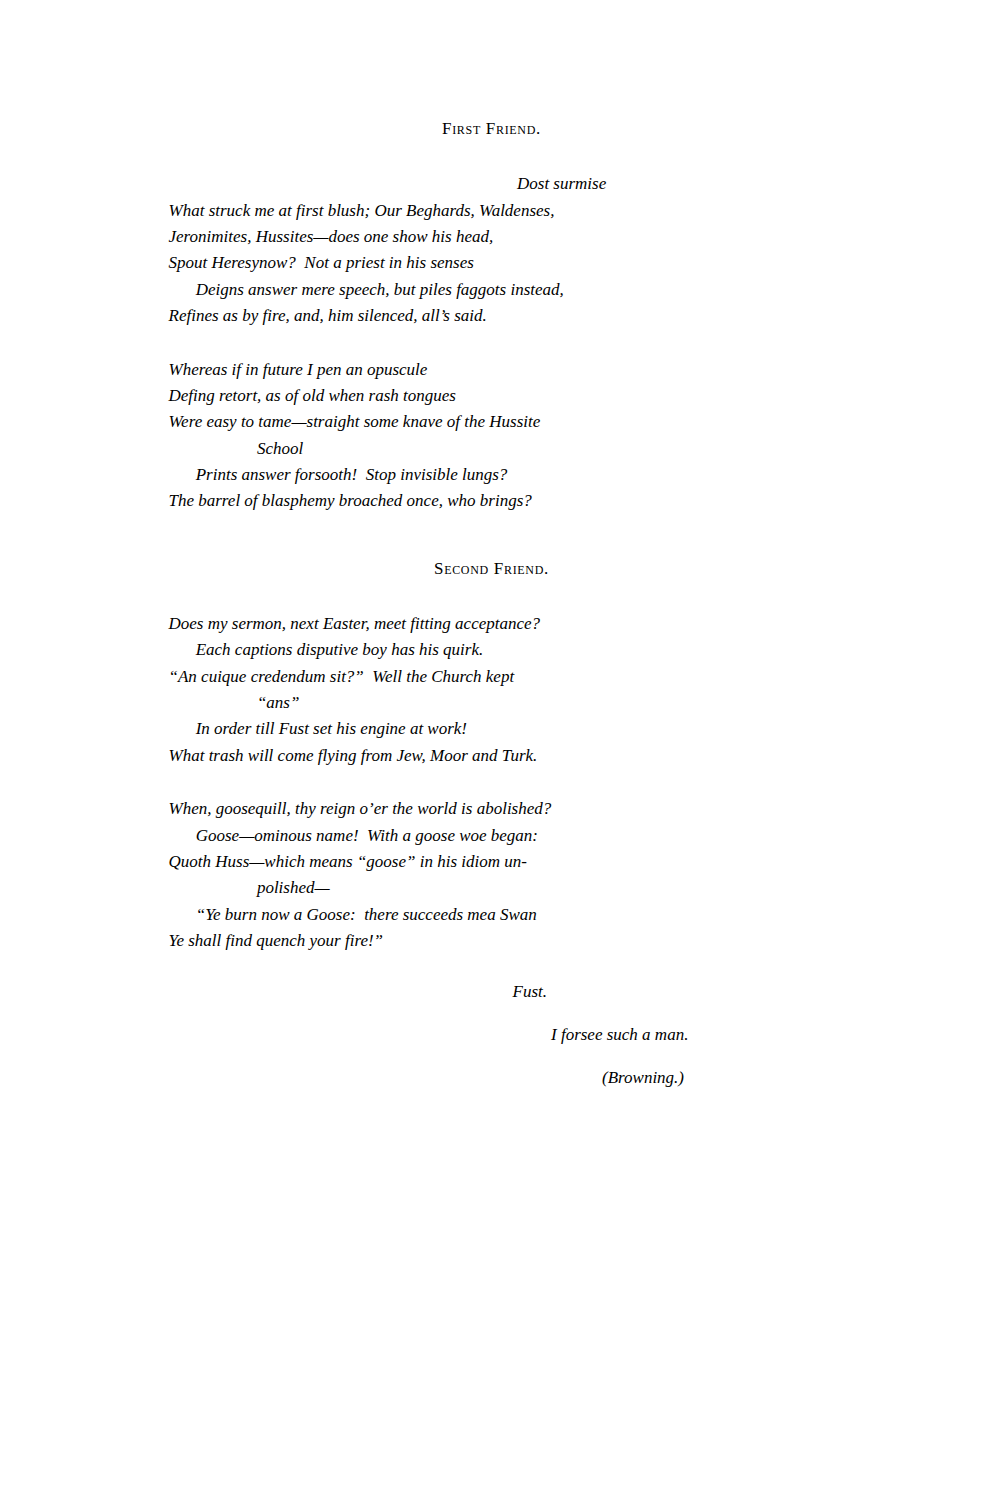First Friend.
Dost surmise
What struck me at first blush; Our Beghards, Waldenses,
Jeronimites, Hussites—does one show his head,
Spout Heresynow? Not a priest in his senses
Deigns answer mere speech, but piles faggots instead,
Refines as by fire, and, him silenced, all’s said.
Whereas if in future I pen an opuscule
Defing retort, as of old when rash tongues
Were easy to tame—straight some knave of the Hussite
School
Prints answer forsooth! Stop invisible lungs?
The barrel of blasphemy broached once, who brings?
Second Friend.
Does my sermon, next Easter, meet fitting acceptance?
Each captions disputive boy has his quirk.
“An cuique credendum sit?” Well the Church kept
“ans”
In order till Fust set his engine at work!
What trash will come flying from Jew, Moor and Turk.
When, goosequill, thy reign o’er the world is abolished?
Goose—ominous name! With a goose woe began:
Quoth Huss—which means “goose” in his idiom un-
polished—
“Ye burn now a Goose: there succeeds mea Swan
Ye shall find quench your fire!”
Fust.
I forsee such a man.
(Browning.)